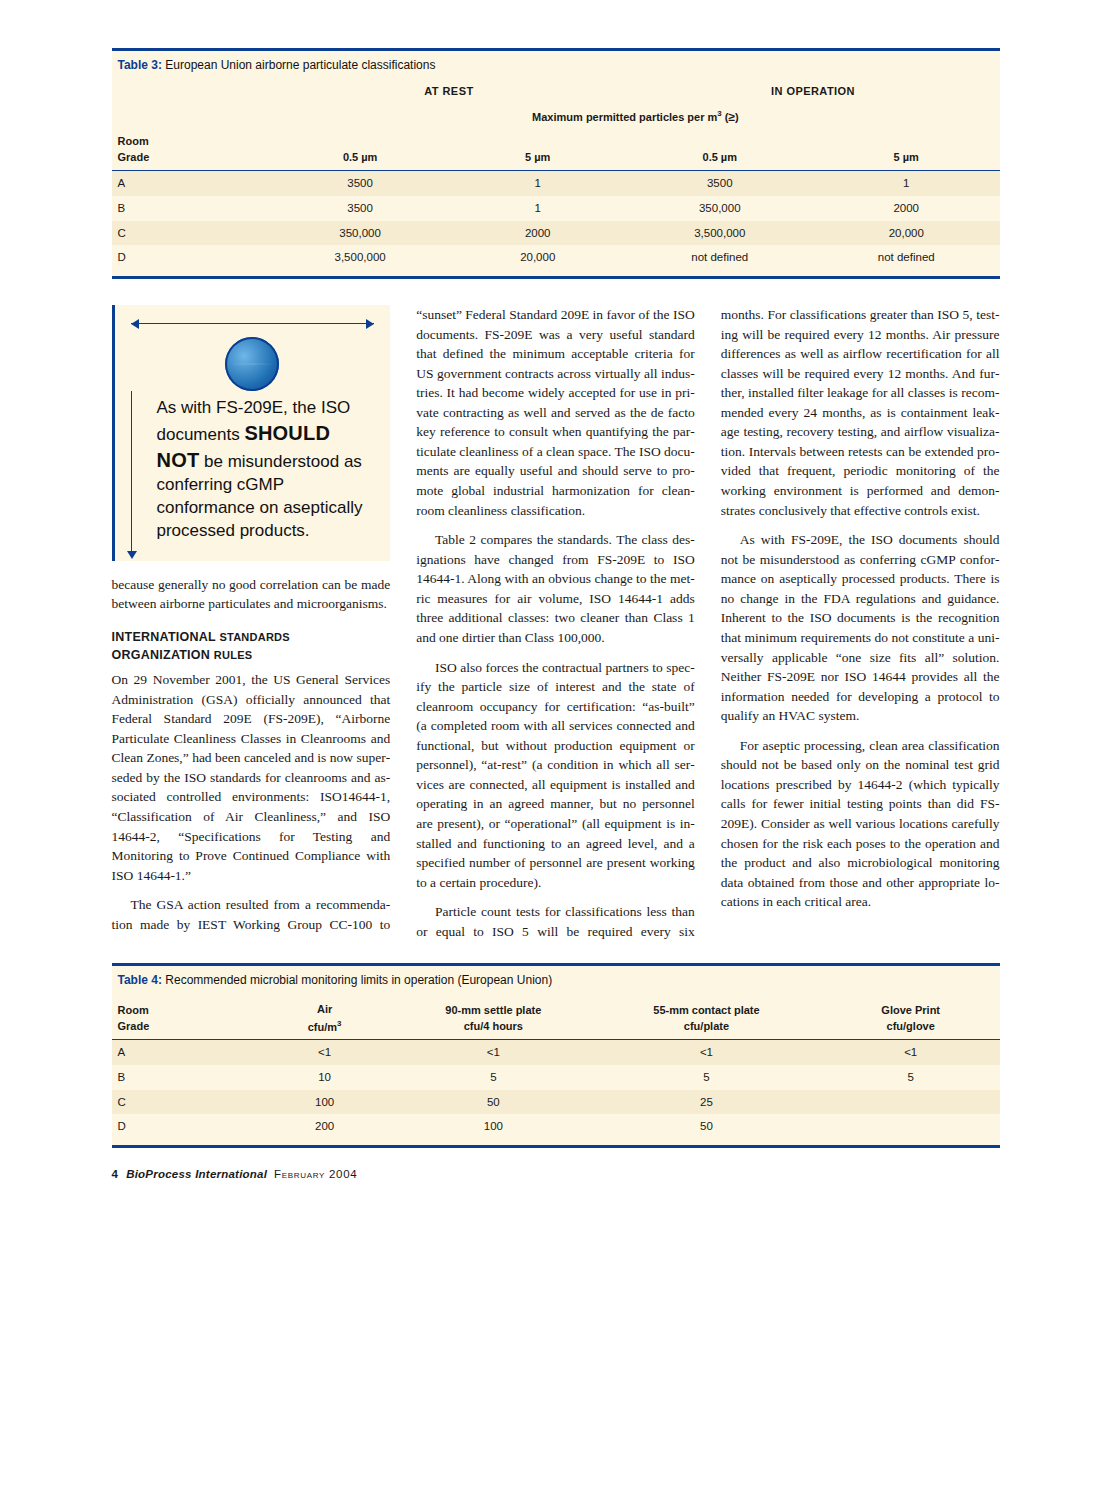Table 3: European Union airborne particulate classifications
| | AT REST | IN OPERATION |
| --- | --- | --- |
| | Maximum permitted particles per m 3 ( ≥ ) |
| Room Grade | 0.5 µm | 5 µm | 0.5 µm | 5 µm |
| A | 3500 | 1 | 3500 | 1 |
| B | 3500 | 1 | 350,000 | 2000 |
| C | 350,000 | 2000 | 3,500,000 | 20,000 |
| D | 3,500,000 | 20,000 | not defined | not defined |
As with FS-209E, the ISO documents SHOULD NOT be misunderstood as conferring cGMP conformance on aseptically processed products.
because generally no good correlation can be made between airborne particulates and microorganisms.
International Standards Organization Rules
On 29 November 2001, the US General Services Administration (GSA) officially announced that Federal Standard 209E (FS-209E), “Airborne Particulate Cleanliness Classes in Cleanrooms and Clean Zones,” had been canceled and is now superseded by the ISO standards for cleanrooms and associated controlled environments: ISO14644-1, “Classification of Air Cleanliness,” and ISO 14644-2, “Specifications for Testing and Monitoring to Prove Continued Compliance with ISO 14644-1.”
The GSA action resulted from a recommendation made by IEST Working Group CC-100 to “sunset” Federal Standard 209E in favor of the ISO documents. FS-209E was a very useful standard that defined the minimum acceptable criteria for US government contracts across virtually all industries. It had become widely accepted for use in private contracting as well and served as the de facto key reference to consult when quantifying the particulate cleanliness of a clean space. The ISO documents are equally useful and should serve to promote global industrial harmonization for cleanroom cleanliness classification.
Table 2 compares the standards. The class designations have changed from FS-209E to ISO 14644-1. Along with an obvious change to the metric measures for air volume, ISO 14644-1 adds three additional classes: two cleaner than Class 1 and one dirtier than Class 100,000.
ISO also forces the contractual partners to specify the particle size of interest and the state of cleanroom occupancy for certification: “as-built” (a completed room with all services connected and functional, but without production equipment or personnel), “at-rest” (a condition in which all services are connected, all equipment is installed and operating in an agreed manner, but no personnel are present), or “operational” (all equipment is installed and functioning to an agreed level, and a specified number of personnel are present working to a certain procedure).
Particle count tests for classifications less than or equal to ISO 5 will be required every six months. For classifications greater than ISO 5, testing will be required every 12 months. Air pressure differences as well as airflow recertification for all classes will be required every 12 months. And further, installed filter leakage for all classes is recommended every 24 months, as is containment leakage testing, recovery testing, and airflow visualization. Intervals between retests can be extended provided that frequent, periodic monitoring of the working environment is performed and demonstrates conclusively that effective controls exist.
As with FS-209E, the ISO documents should not be misunderstood as conferring cGMP conformance on aseptically processed products. There is no change in the FDA regulations and guidance. Inherent to the ISO documents is the recognition that minimum requirements do not constitute a universally applicable “one size fits all” solution. Neither FS-209E nor ISO 14644 provides all the information needed for developing a protocol to qualify an HVAC system.
For aseptic processing, clean area classification should not be based only on the nominal test grid locations prescribed by 14644-2 (which typically calls for fewer initial testing points than did FS-209E). Consider as well various locations carefully chosen for the risk each poses to the operation and the product and also microbiological monitoring data obtained from those and other appropriate locations in each critical area.
Table 4: Recommended microbial monitoring limits in operation (European Union)
| Room Grade | Air cfu/m 3 | 90-mm settle plate cfu/4 hours | 55-mm contact plate cfu/plate | Glove Print cfu/glove |
| --- | --- | --- | --- | --- |
| A | <1 | <1 | <1 | <1 |
| B | 10 | 5 | 5 | 5 |
| C | 100 | 50 | 25 | |
| D | 200 | 100 | 50 | |
4 BioProcess International February 2004